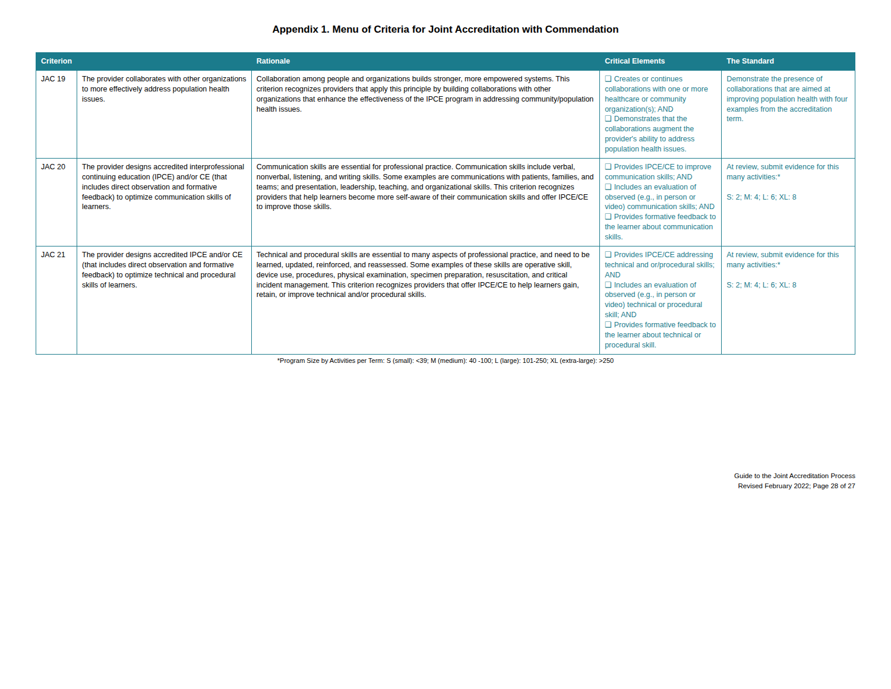Appendix 1. Menu of Criteria for Joint Accreditation with Commendation
| Criterion | Rationale | Critical Elements | The Standard |
| --- | --- | --- | --- |
| JAC 19 | The provider collaborates with other organizations to more effectively address population health issues. | Collaboration among people and organizations builds stronger, more empowered systems. This criterion recognizes providers that apply this principle by building collaborations with other organizations that enhance the effectiveness of the IPCE program in addressing community/population health issues. | Creates or continues collaborations with one or more healthcare or community organization(s); AND Demonstrates that the collaborations augment the provider's ability to address population health issues. | Demonstrate the presence of collaborations that are aimed at improving population health with four examples from the accreditation term. |
| JAC 20 | The provider designs accredited interprofessional continuing education (IPCE) and/or CE (that includes direct observation and formative feedback) to optimize communication skills of learners. | Communication skills are essential for professional practice. Communication skills include verbal, nonverbal, listening, and writing skills. Some examples are communications with patients, families, and teams; and presentation, leadership, teaching, and organizational skills. This criterion recognizes providers that help learners become more self-aware of their communication skills and offer IPCE/CE to improve those skills. | Provides IPCE/CE to improve communication skills; AND Includes an evaluation of observed (e.g., in person or video) communication skills; AND Provides formative feedback to the learner about communication skills. | At review, submit evidence for this many activities:* S: 2; M: 4; L: 6; XL: 8 |
| JAC 21 | The provider designs accredited IPCE and/or CE (that includes direct observation and formative feedback) to optimize technical and procedural skills of learners. | Technical and procedural skills are essential to many aspects of professional practice, and need to be learned, updated, reinforced, and reassessed. Some examples of these skills are operative skill, device use, procedures, physical examination, specimen preparation, resuscitation, and critical incident management. This criterion recognizes providers that offer IPCE/CE to help learners gain, retain, or improve technical and/or procedural skills. | Provides IPCE/CE addressing technical and or/procedural skills; AND Includes an evaluation of observed (e.g., in person or video) technical or procedural skill; AND Provides formative feedback to the learner about technical or procedural skill. | At review, submit evidence for this many activities:* S: 2; M: 4; L: 6; XL: 8 |
*Program Size by Activities per Term: S (small): <39; M (medium): 40 -100; L (large): 101-250; XL (extra-large): >250
Guide to the Joint Accreditation Process
Revised February 2022; Page 28 of 27